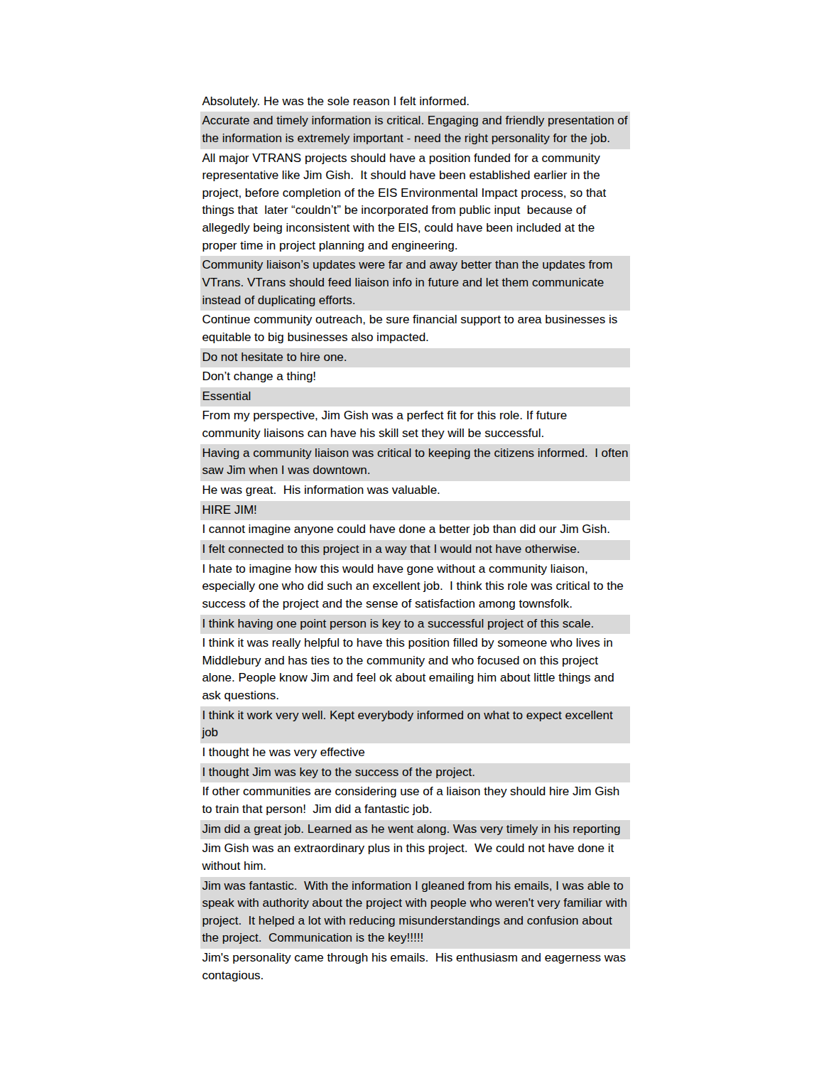Absolutely. He was the sole reason I felt informed.
Accurate and timely information is critical. Engaging and friendly presentation of the information is extremely important - need the right personality for the job.
All major VTRANS projects should have a position funded for a community representative like Jim Gish. It should have been established earlier in the project, before completion of the EIS Environmental Impact process, so that things that later “couldn’t” be incorporated from public input because of allegedly being inconsistent with the EIS, could have been included at the proper time in project planning and engineering.
Community liaison’s updates were far and away better than the updates from VTrans. VTrans should feed liaison info in future and let them communicate instead of duplicating efforts.
Continue community outreach, be sure financial support to area businesses is equitable to big businesses also impacted.
Do not hesitate to hire one.
Don’t change a thing!
Essential
From my perspective, Jim Gish was a perfect fit for this role. If future community liaisons can have his skill set they will be successful.
Having a community liaison was critical to keeping the citizens informed. I often saw Jim when I was downtown.
He was great. His information was valuable.
HIRE JIM!
I cannot imagine anyone could have done a better job than did our Jim Gish.
I felt connected to this project in a way that I would not have otherwise.
I hate to imagine how this would have gone without a community liaison, especially one who did such an excellent job. I think this role was critical to the success of the project and the sense of satisfaction among townsfolk.
I think having one point person is key to a successful project of this scale.
I think it was really helpful to have this position filled by someone who lives in Middlebury and has ties to the community and who focused on this project alone. People know Jim and feel ok about emailing him about little things and ask questions.
I think it work very well. Kept everybody informed on what to expect excellent job
I thought he was very effective
I thought Jim was key to the success of the project.
If other communities are considering use of a liaison they should hire Jim Gish to train that person! Jim did a fantastic job.
Jim did a great job. Learned as he went along. Was very timely in his reporting
Jim Gish was an extraordinary plus in this project. We could not have done it without him.
Jim was fantastic. With the information I gleaned from his emails, I was able to speak with authority about the project with people who weren't very familiar with project. It helped a lot with reducing misunderstandings and confusion about the project. Communication is the key!!!!!
Jim's personality came through his emails. His enthusiasm and eagerness was contagious.